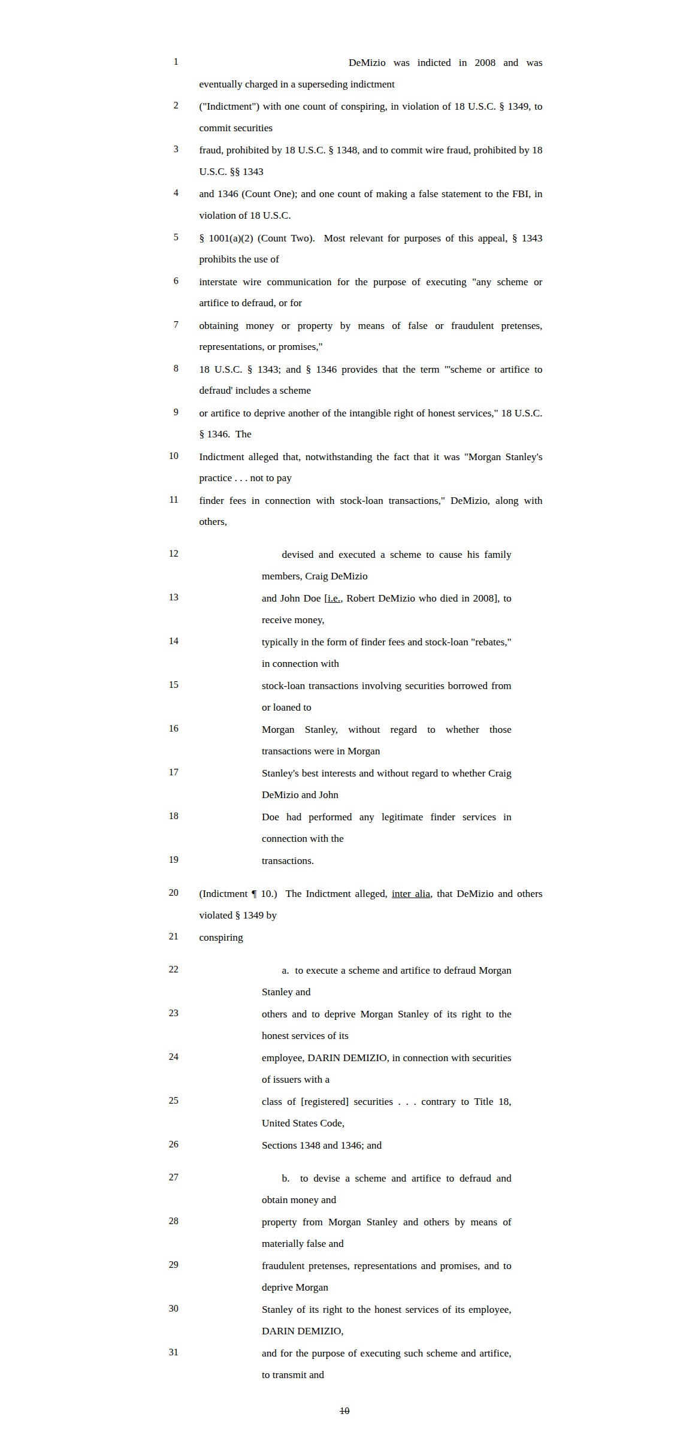| 1 | DeMizio was indicted in 2008 and was eventually charged in a superseding indictment |
| 2 | ("Indictment") with one count of conspiring, in violation of 18 U.S.C. § 1349, to commit securities |
| 3 | fraud, prohibited by 18 U.S.C. § 1348, and to commit wire fraud, prohibited by 18 U.S.C. §§ 1343 |
| 4 | and 1346 (Count One); and one count of making a false statement to the FBI, in violation of 18 U.S.C. |
| 5 | § 1001(a)(2) (Count Two). Most relevant for purposes of this appeal, § 1343 prohibits the use of |
| 6 | interstate wire communication for the purpose of executing "any scheme or artifice to defraud, or for |
| 7 | obtaining money or property by means of false or fraudulent pretenses, representations, or promises," |
| 8 | 18 U.S.C. § 1343; and § 1346 provides that the term "'scheme or artifice to defraud' includes a scheme |
| 9 | or artifice to deprive another of the intangible right of honest services," 18 U.S.C. § 1346. The |
| 10 | Indictment alleged that, notwithstanding the fact that it was "Morgan Stanley's practice . . . not to pay |
| 11 | finder fees in connection with stock-loan transactions," DeMizio, along with others, |
| 12 | devised and executed a scheme to cause his family members, Craig DeMizio |
| 13 | and John Doe [ i.e. , Robert DeMizio who died in 2008], to receive money, |
| 14 | typically in the form of finder fees and stock-loan "rebates," in connection with |
| 15 | stock-loan transactions involving securities borrowed from or loaned to |
| 16 | Morgan Stanley, without regard to whether those transactions were in Morgan |
| 17 | Stanley's best interests and without regard to whether Craig DeMizio and John |
| 18 | Doe had performed any legitimate finder services in connection with the |
| 19 | transactions. |
| 20 | (Indictment ¶ 10.) The Indictment alleged, inter alia , that DeMizio and others violated § 1349 by |
| 21 | conspiring |
| 22 | a. to execute a scheme and artifice to defraud Morgan Stanley and |
| 23 | others and to deprive Morgan Stanley of its right to the honest services of its |
| 24 | employee, DARIN DEMIZIO, in connection with securities of issuers with a |
| 25 | class of [registered] securities . . . contrary to Title 18, United States Code, |
| 26 | Sections 1348 and 1346; and |
| 27 | b. to devise a scheme and artifice to defraud and obtain money and |
| 28 | property from Morgan Stanley and others by means of materially false and |
| 29 | fraudulent pretenses, representations and promises, and to deprive Morgan |
| 30 | Stanley of its right to the honest services of its employee, DARIN DEMIZIO, |
| 31 | and for the purpose of executing such scheme and artifice, to transmit and |
10